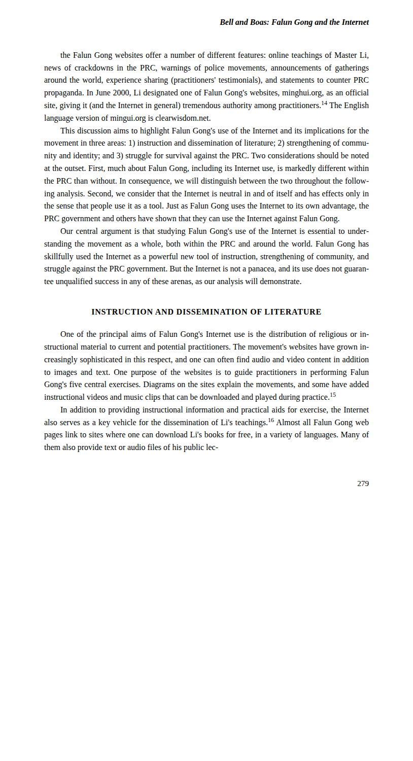Bell and Boas: Falun Gong and the Internet
the Falun Gong websites offer a number of different features: online teachings of Master Li, news of crackdowns in the PRC, warnings of police movements, announcements of gatherings around the world, experience sharing (practitioners' testimonials), and statements to counter PRC propaganda. In June 2000, Li designated one of Falun Gong's websites, minghui.org, as an official site, giving it (and the Internet in general) tremendous authority among practitioners.14 The English language version of mingui.org is clearwisdom.net.
This discussion aims to highlight Falun Gong's use of the Internet and its implications for the movement in three areas: 1) instruction and dissemination of literature; 2) strengthening of community and identity; and 3) struggle for survival against the PRC. Two considerations should be noted at the outset. First, much about Falun Gong, including its Internet use, is markedly different within the PRC than without. In consequence, we will distinguish between the two throughout the following analysis. Second, we consider that the Internet is neutral in and of itself and has effects only in the sense that people use it as a tool. Just as Falun Gong uses the Internet to its own advantage, the PRC government and others have shown that they can use the Internet against Falun Gong.
Our central argument is that studying Falun Gong's use of the Internet is essential to understanding the movement as a whole, both within the PRC and around the world. Falun Gong has skillfully used the Internet as a powerful new tool of instruction, strengthening of community, and struggle against the PRC government. But the Internet is not a panacea, and its use does not guarantee unqualified success in any of these arenas, as our analysis will demonstrate.
INSTRUCTION AND DISSEMINATION OF LITERATURE
One of the principal aims of Falun Gong's Internet use is the distribution of religious or instructional material to current and potential practitioners. The movement's websites have grown increasingly sophisticated in this respect, and one can often find audio and video content in addition to images and text. One purpose of the websites is to guide practitioners in performing Falun Gong's five central exercises. Diagrams on the sites explain the movements, and some have added instructional videos and music clips that can be downloaded and played during practice.15
In addition to providing instructional information and practical aids for exercise, the Internet also serves as a key vehicle for the dissemination of Li's teachings.16 Almost all Falun Gong web pages link to sites where one can download Li's books for free, in a variety of languages. Many of them also provide text or audio files of his public lec-
279